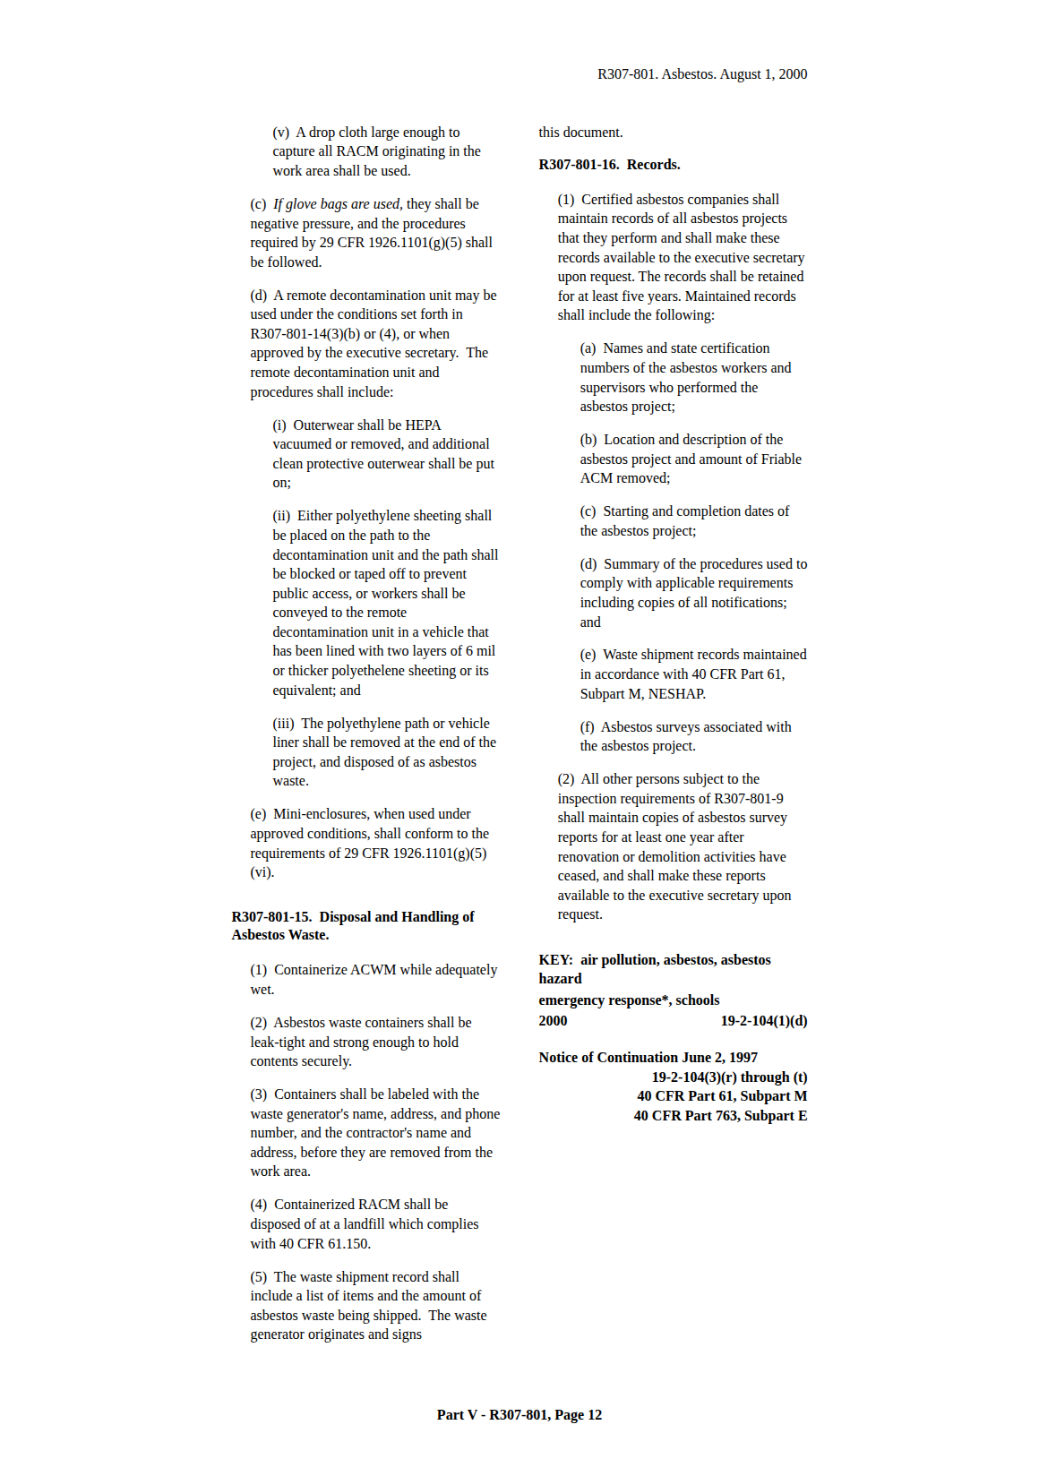R307-801. Asbestos. August 1, 2000
(v) A drop cloth large enough to capture all RACM originating in the work area shall be used.
(c) If glove bags are used, they shall be negative pressure, and the procedures required by 29 CFR 1926.1101(g)(5) shall be followed.
(d) A remote decontamination unit may be used under the conditions set forth in R307-801-14(3)(b) or (4), or when approved by the executive secretary. The remote decontamination unit and procedures shall include:
(i) Outerwear shall be HEPA vacuumed or removed, and additional clean protective outerwear shall be put on;
(ii) Either polyethylene sheeting shall be placed on the path to the decontamination unit and the path shall be blocked or taped off to prevent public access, or workers shall be conveyed to the remote decontamination unit in a vehicle that has been lined with two layers of 6 mil or thicker polyethelene sheeting or its equivalent; and
(iii) The polyethylene path or vehicle liner shall be removed at the end of the project, and disposed of as asbestos waste.
(e) Mini-enclosures, when used under approved conditions, shall conform to the requirements of 29 CFR 1926.1101(g)(5)(vi).
R307-801-15. Disposal and Handling of Asbestos Waste.
(1) Containerize ACWM while adequately wet.
(2) Asbestos waste containers shall be leak-tight and strong enough to hold contents securely.
(3) Containers shall be labeled with the waste generator's name, address, and phone number, and the contractor's name and address, before they are removed from the work area.
(4) Containerized RACM shall be disposed of at a landfill which complies with 40 CFR 61.150.
(5) The waste shipment record shall include a list of items and the amount of asbestos waste being shipped. The waste generator originates and signs
this document.
R307-801-16. Records.
(1) Certified asbestos companies shall maintain records of all asbestos projects that they perform and shall make these records available to the executive secretary upon request. The records shall be retained for at least five years. Maintained records shall include the following:
(a) Names and state certification numbers of the asbestos workers and supervisors who performed the asbestos project;
(b) Location and description of the asbestos project and amount of Friable ACM removed;
(c) Starting and completion dates of the asbestos project;
(d) Summary of the procedures used to comply with applicable requirements including copies of all notifications; and
(e) Waste shipment records maintained in accordance with 40 CFR Part 61, Subpart M, NESHAP.
(f) Asbestos surveys associated with the asbestos project.
(2) All other persons subject to the inspection requirements of R307-801-9 shall maintain copies of asbestos survey reports for at least one year after renovation or demolition activities have ceased, and shall make these reports available to the executive secretary upon request.
KEY: air pollution, asbestos, asbestos hazard
emergency response*, schools
2000 19-2-104(1)(d)
Notice of Continuation June 2, 1997
19-2-104(3)(r) through (t)
40 CFR Part 61, Subpart M
40 CFR Part 763, Subpart E
Part V - R307-801, Page 12